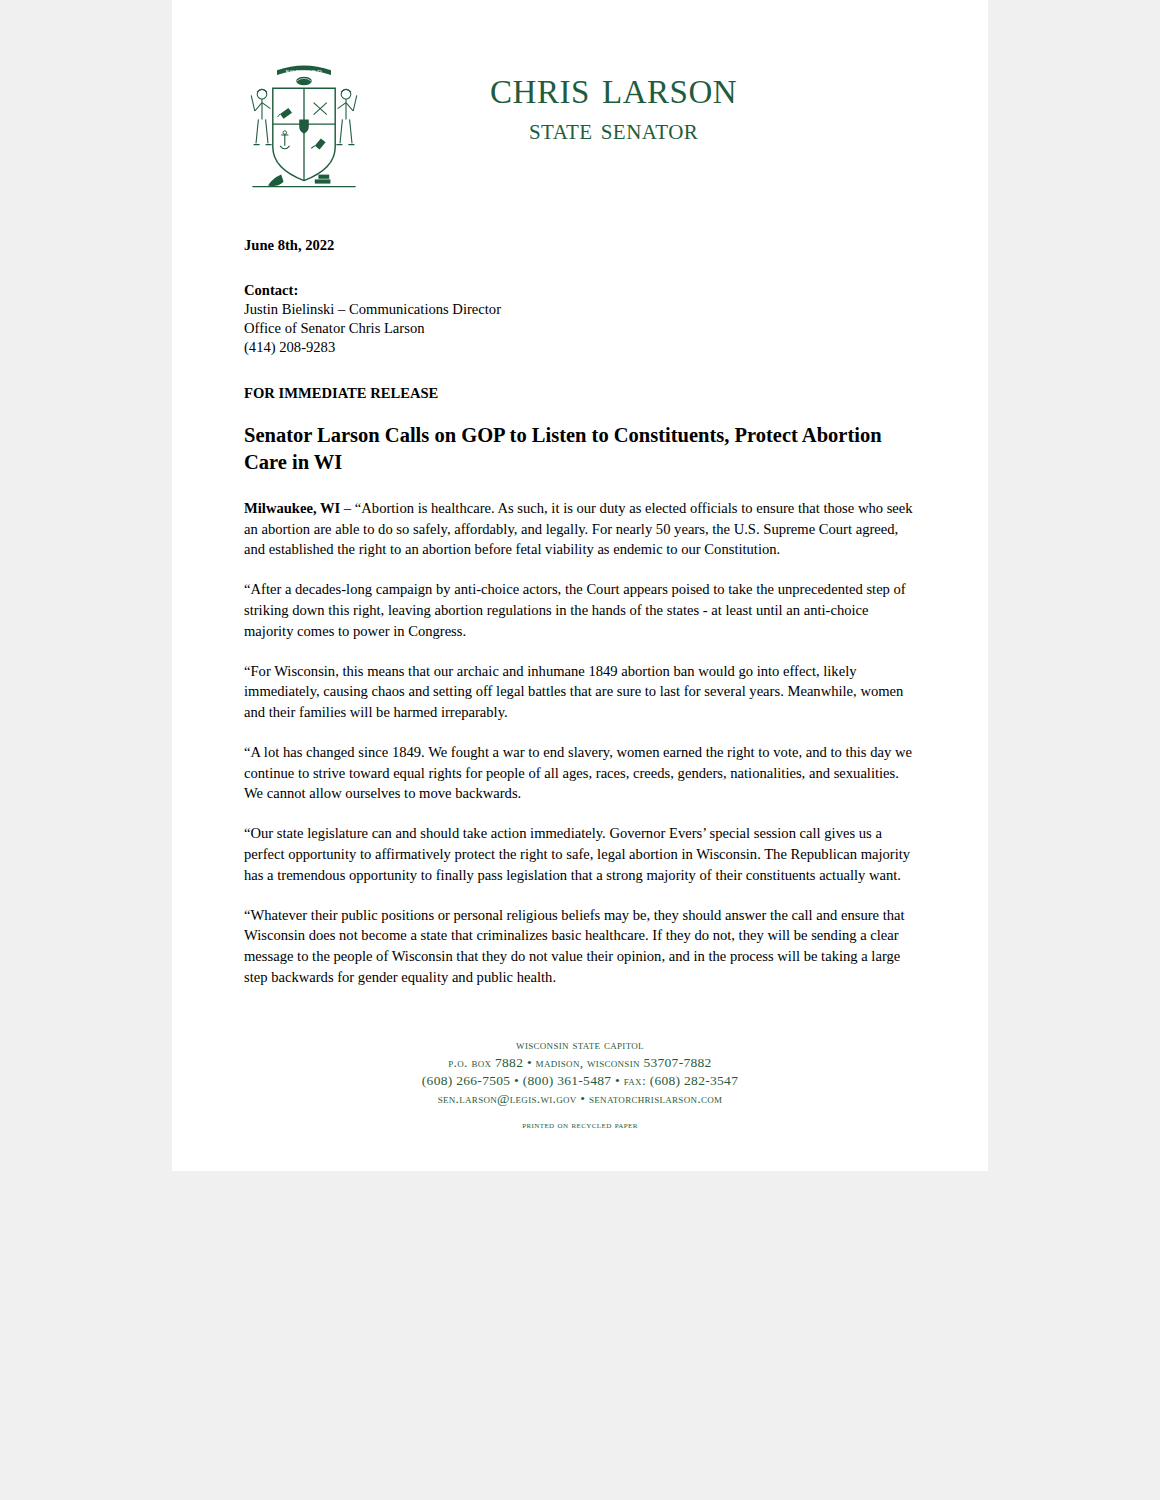FORWARD
Chris Larson
State Senator
June 8th, 2022
Contact:
Justin Bielinski – Communications Director
Office of Senator Chris Larson
(414) 208-9283
FOR IMMEDIATE RELEASE
Senator Larson Calls on GOP to Listen to Constituents, Protect Abortion Care in WI
Milwaukee, WI – “Abortion is healthcare. As such, it is our duty as elected officials to ensure that those who seek an abortion are able to do so safely, affordably, and legally. For nearly 50 years, the U.S. Supreme Court agreed, and established the right to an abortion before fetal viability as endemic to our Constitution.
“After a decades-long campaign by anti-choice actors, the Court appears poised to take the unprecedented step of striking down this right, leaving abortion regulations in the hands of the states - at least until an anti-choice majority comes to power in Congress.
“For Wisconsin, this means that our archaic and inhumane 1849 abortion ban would go into effect, likely immediately, causing chaos and setting off legal battles that are sure to last for several years. Meanwhile, women and their families will be harmed irreparably.
“A lot has changed since 1849. We fought a war to end slavery, women earned the right to vote, and to this day we continue to strive toward equal rights for people of all ages, races, creeds, genders, nationalities, and sexualities. We cannot allow ourselves to move backwards.
“Our state legislature can and should take action immediately. Governor Evers’ special session call gives us a perfect opportunity to affirmatively protect the right to safe, legal abortion in Wisconsin. The Republican majority has a tremendous opportunity to finally pass legislation that a strong majority of their constituents actually want.
“Whatever their public positions or personal religious beliefs may be, they should answer the call and ensure that Wisconsin does not become a state that criminalizes basic healthcare. If they do not, they will be sending a clear message to the people of Wisconsin that they do not value their opinion, and in the process will be taking a large step backwards for gender equality and public health.
Wisconsin State Capitol
P.O. Box 7882 • Madison, Wisconsin 53707-7882
(608) 266-7505 • (800) 361-5487 • Fax: (608) 282-3547
Sen.Larson@legis.wi.gov • SenatorChrisLarson.com
Printed on recycled paper